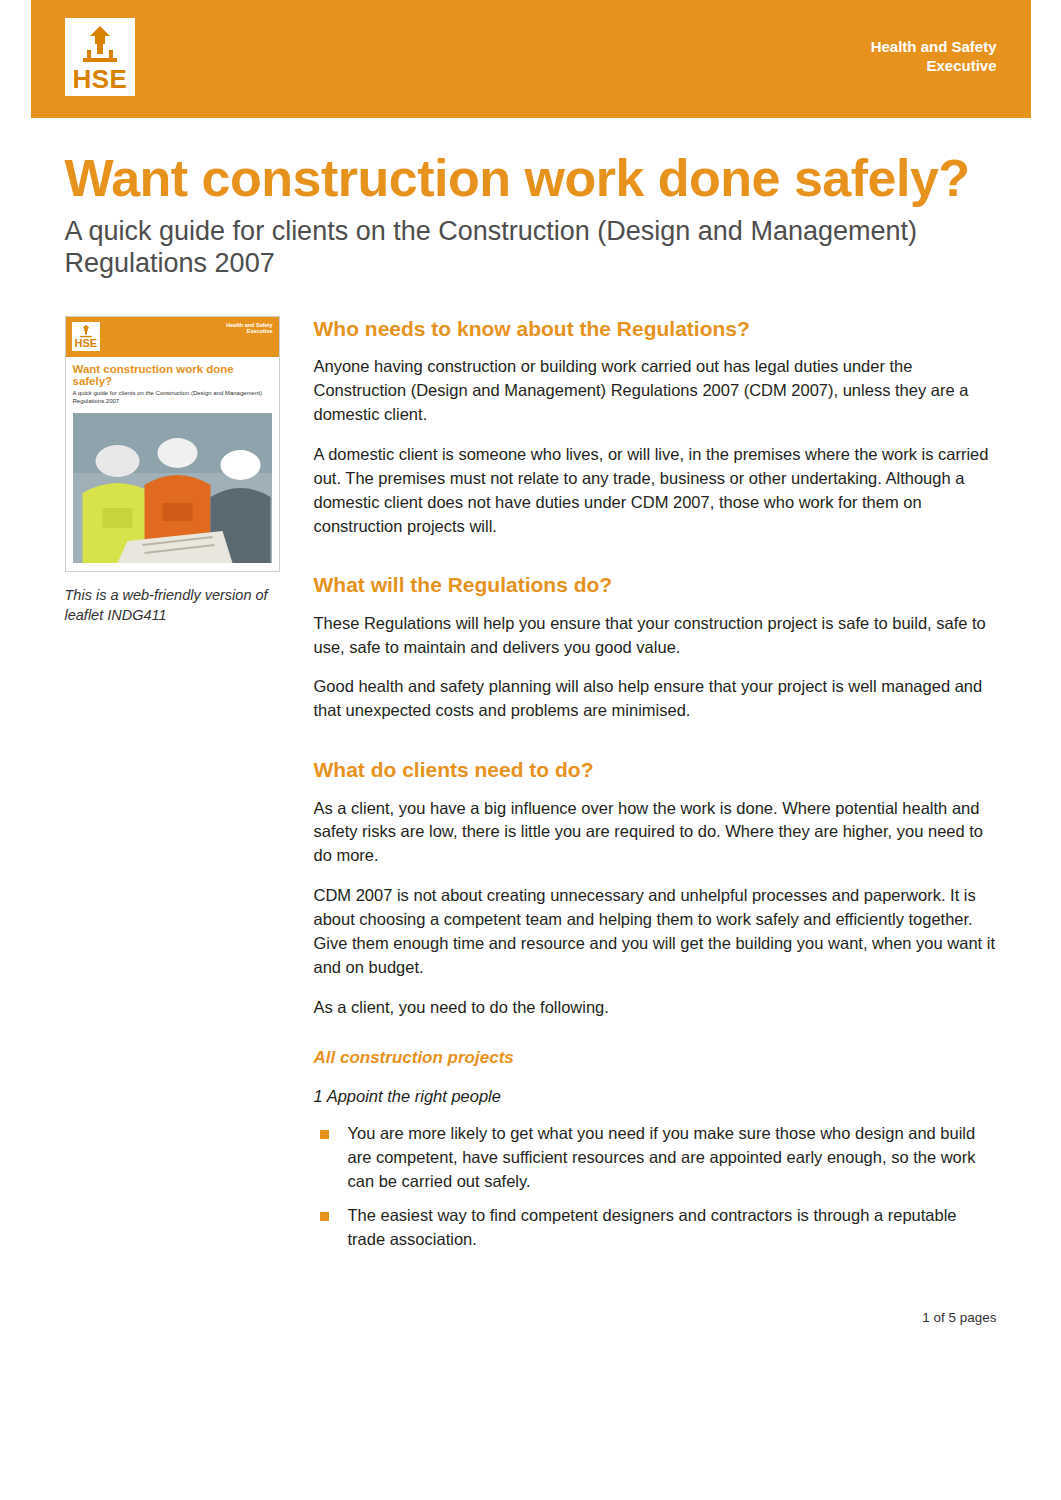HSE
Health and Safety
Executive
Want construction work done safely?
A quick guide for clients on the Construction (Design and Management) Regulations 2007
HSE
Health and Safety
Executive
Want construction work done safely? A quick guide for clients on the Construction (Design and Management) Regulations 2007
This is a web-friendly version of leaflet INDG411
Who needs to know about the Regulations?
Anyone having construction or building work carried out has legal duties under the Construction (Design and Management) Regulations 2007 (CDM 2007), unless they are a domestic client.
A domestic client is someone who lives, or will live, in the premises where the work is carried out. The premises must not relate to any trade, business or other undertaking. Although a domestic client does not have duties under CDM 2007, those who work for them on construction projects will.
What will the Regulations do?
These Regulations will help you ensure that your construction project is safe to build, safe to use, safe to maintain and delivers you good value.
Good health and safety planning will also help ensure that your project is well managed and that unexpected costs and problems are minimised.
What do clients need to do?
As a client, you have a big influence over how the work is done. Where potential health and safety risks are low, there is little you are required to do. Where they are higher, you need to do more.
CDM 2007 is not about creating unnecessary and unhelpful processes and paperwork. It is about choosing a competent team and helping them to work safely and efficiently together. Give them enough time and resource and you will get the building you want, when you want it and on budget.
As a client, you need to do the following.
All construction projects
1 Appoint the right people
You are more likely to get what you need if you make sure those who design and build are competent, have sufficient resources and are appointed early enough, so the work can be carried out safely.
The easiest way to find competent designers and contractors is through a reputable trade association.
1 of 5 pages